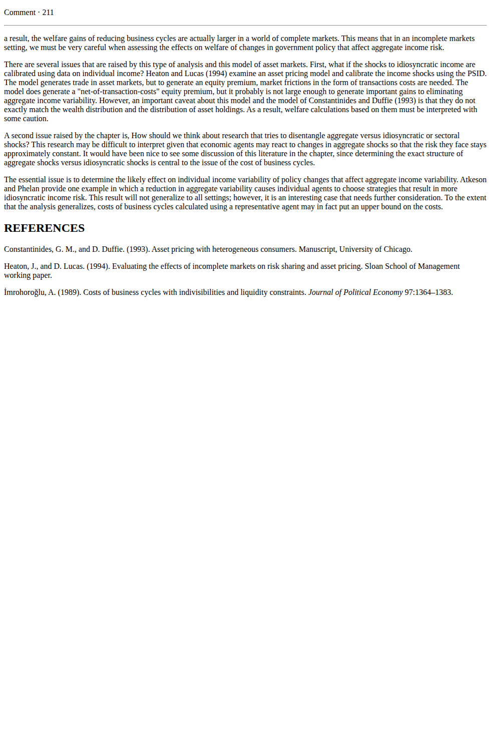Comment · 211
a result, the welfare gains of reducing business cycles are actually larger in a world of complete markets. This means that in an incomplete markets setting, we must be very careful when assessing the effects on welfare of changes in government policy that affect aggregate income risk.
There are several issues that are raised by this type of analysis and this model of asset markets. First, what if the shocks to idiosyncratic income are calibrated using data on individual income? Heaton and Lucas (1994) examine an asset pricing model and calibrate the income shocks using the PSID. The model generates trade in asset markets, but to generate an equity premium, market frictions in the form of transactions costs are needed. The model does generate a "net-of-transaction-costs" equity premium, but it probably is not large enough to generate important gains to eliminating aggregate income variability. However, an important caveat about this model and the model of Constantinides and Duffie (1993) is that they do not exactly match the wealth distribution and the distribution of asset holdings. As a result, welfare calculations based on them must be interpreted with some caution.
A second issue raised by the chapter is, How should we think about research that tries to disentangle aggregate versus idiosyncratic or sectoral shocks? This research may be difficult to interpret given that economic agents may react to changes in aggregate shocks so that the risk they face stays approximately constant. It would have been nice to see some discussion of this literature in the chapter, since determining the exact structure of aggregate shocks versus idiosyncratic shocks is central to the issue of the cost of business cycles.
The essential issue is to determine the likely effect on individual income variability of policy changes that affect aggregate income variability. Atkeson and Phelan provide one example in which a reduction in aggregate variability causes individual agents to choose strategies that result in more idiosyncratic income risk. This result will not generalize to all settings; however, it is an interesting case that needs further consideration. To the extent that the analysis generalizes, costs of business cycles calculated using a representative agent may in fact put an upper bound on the costs.
REFERENCES
Constantinides, G. M., and D. Duffie. (1993). Asset pricing with heterogeneous consumers. Manuscript, University of Chicago.
Heaton, J., and D. Lucas. (1994). Evaluating the effects of incomplete markets on risk sharing and asset pricing. Sloan School of Management working paper.
İmrohoroğlu, A. (1989). Costs of business cycles with indivisibilities and liquidity constraints. Journal of Political Economy 97:1364–1383.